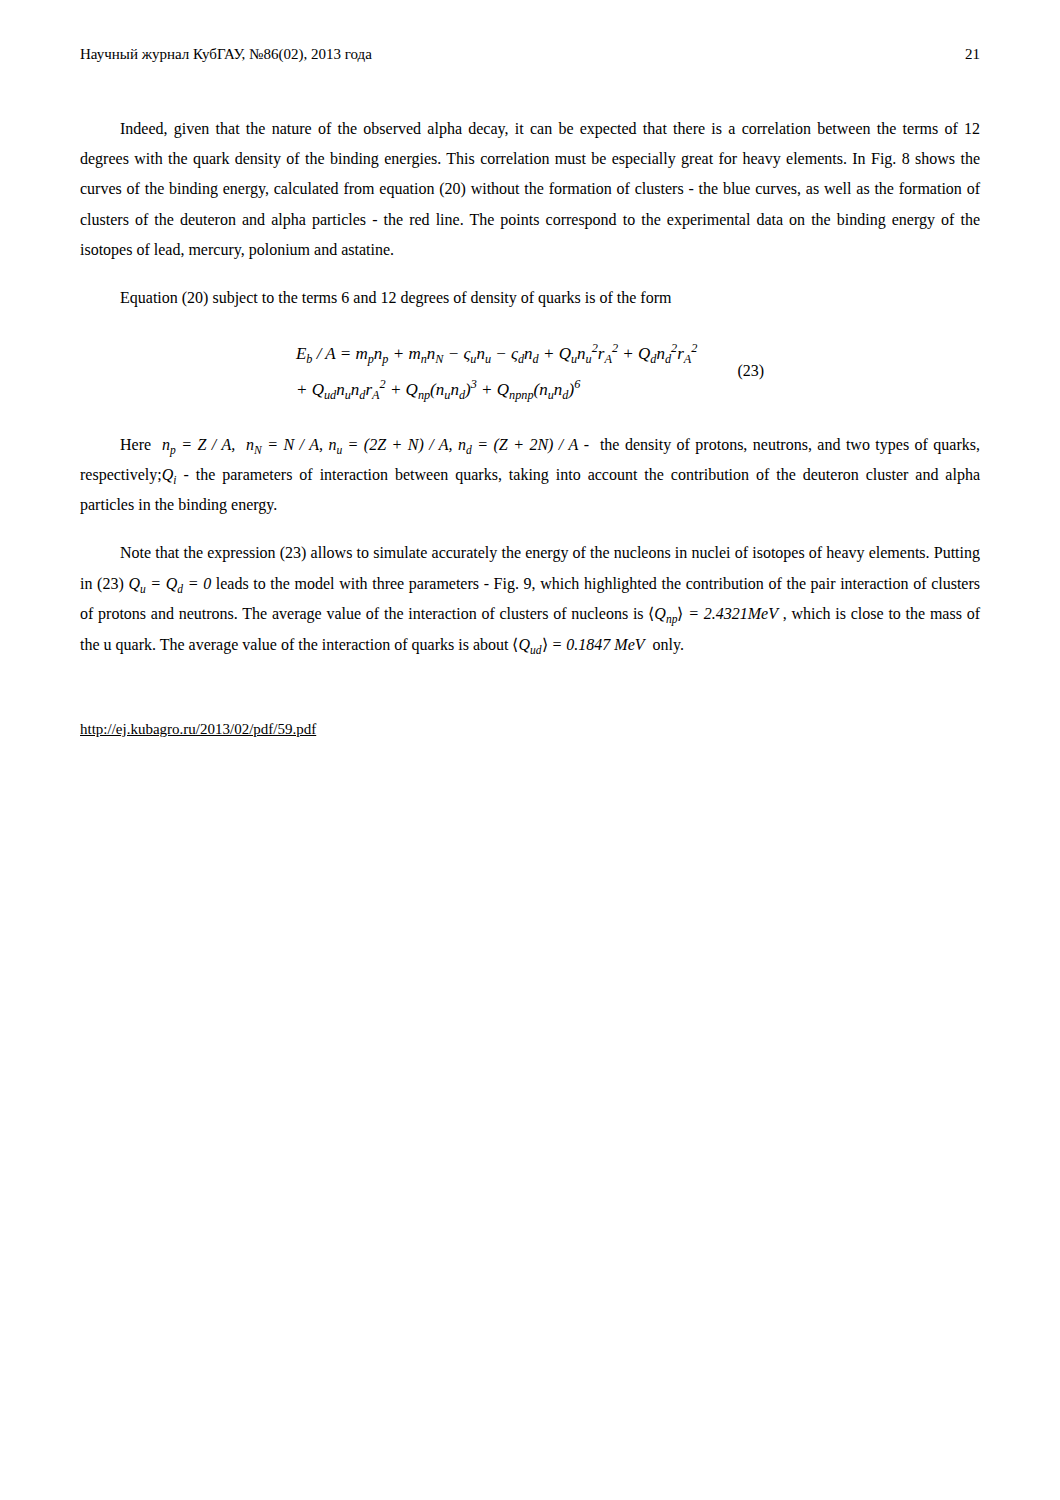Научный журнал КубГАУ, №86(02), 2013 года 21
Indeed, given that the nature of the observed alpha decay, it can be expected that there is a correlation between the terms of 12 degrees with the quark density of the binding energies. This correlation must be especially great for heavy elements. In Fig. 8 shows the curves of the binding energy, calculated from equation (20) without the formation of clusters - the blue curves, as well as the formation of clusters of the deuteron and alpha particles - the red line. The points correspond to the experimental data on the binding energy of the isotopes of lead, mercury, polonium and astatine.
Equation (20) subject to the terms 6 and 12 degrees of density of quarks is of the form
Eb / A = mpnp + mnnN − ςunu − ςdnd + Qunu2rA2 + Qdnd2rA2 + QudnundrA2 + Qnp(nund)3 + Qnpnp(nund)6
(23)
Here np = Z / A, nN = N / A, nu = (2Z + N) / A, nd = (Z + 2N) / A - the density of protons, neutrons, and two types of quarks, respectively;Qi - the parameters of interaction between quarks, taking into account the contribution of the deuteron cluster and alpha particles in the binding energy.
Note that the expression (23) allows to simulate accurately the energy of the nucleons in nuclei of isotopes of heavy elements. Putting in (23) Qu = Qd = 0 leads to the model with three parameters - Fig. 9, which highlighted the contribution of the pair interaction of clusters of protons and neutrons. The average value of the interaction of clusters of nucleons is ⟨Qnp⟩ = 2.4321MeV , which is close to the mass of the u quark. The average value of the interaction of quarks is about ⟨Qud⟩ = 0.1847 MeV only.
http://ej.kubagro.ru/2013/02/pdf/59.pdf